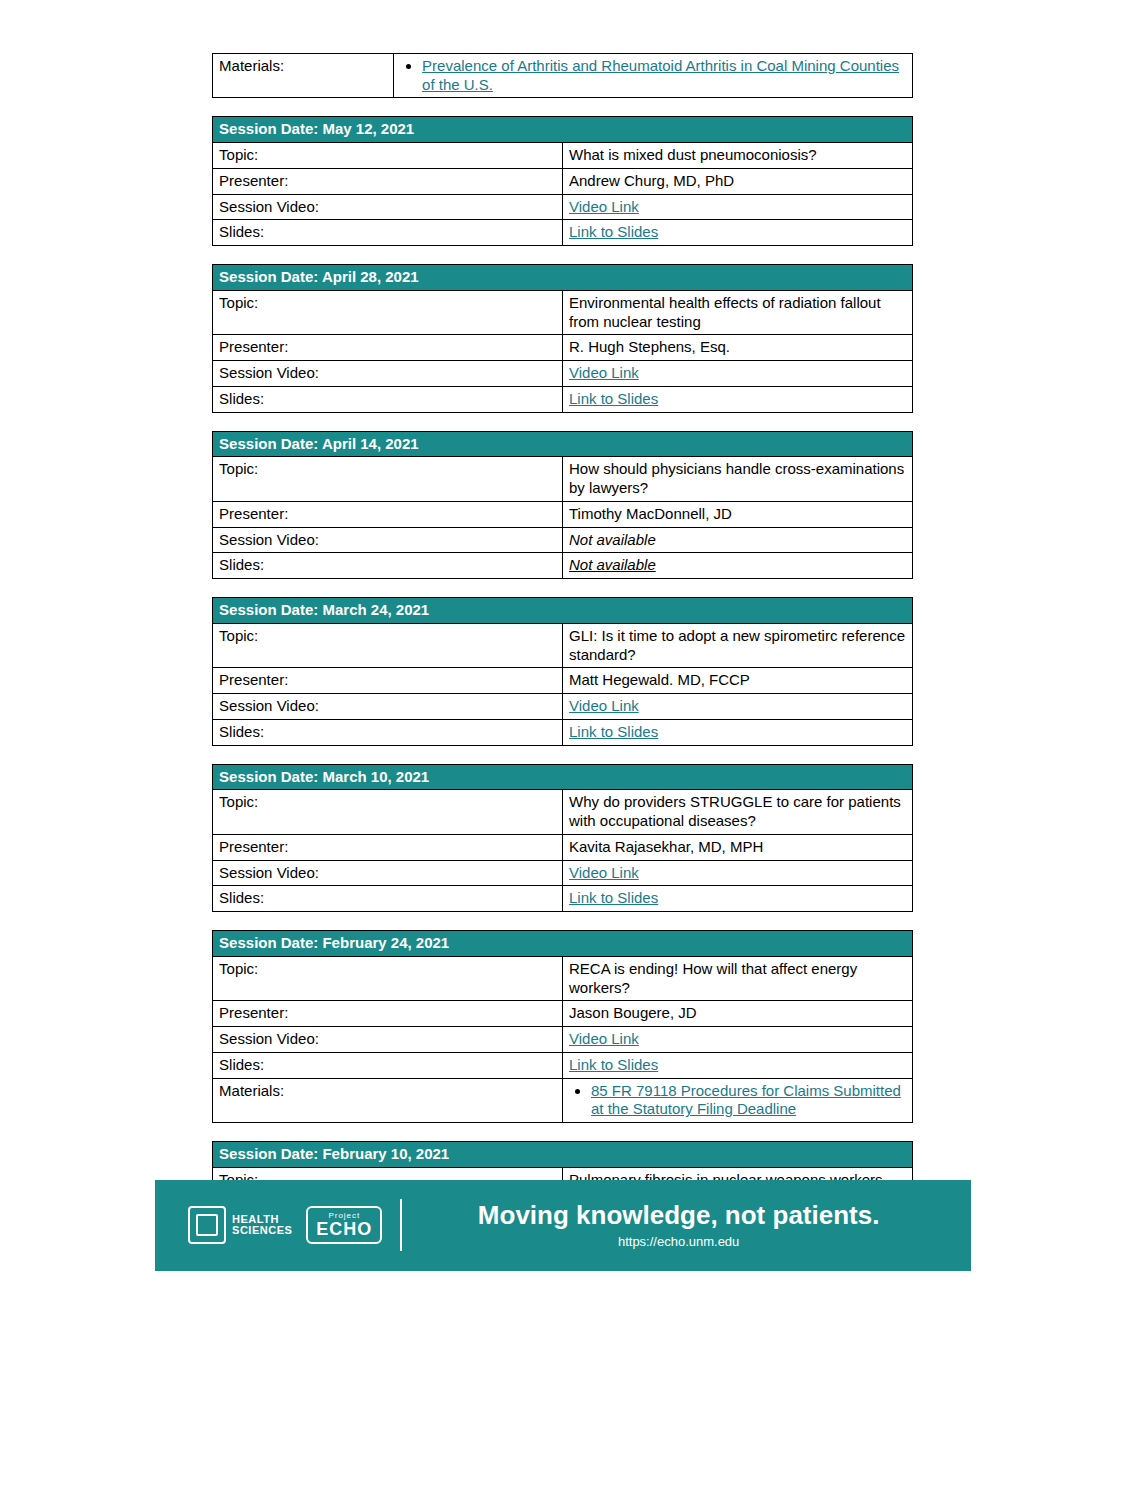| Materials: | Prevalence of Arthritis and Rheumatoid Arthritis in Coal Mining Counties of the U.S. |
| Session Date: May 12, 2021 |
| Topic: | What is mixed dust pneumoconiosis? |
| Presenter: | Andrew Churg, MD, PhD |
| Session Video: | Video Link |
| Slides: | Link to Slides |
| Session Date: April 28, 2021 |
| Topic: | Environmental health effects of radiation fallout from nuclear testing |
| Presenter: | R. Hugh Stephens, Esq. |
| Session Video: | Video Link |
| Slides: | Link to Slides |
| Session Date: April 14, 2021 |
| Topic: | How should physicians handle cross-examinations by lawyers? |
| Presenter: | Timothy MacDonnell, JD |
| Session Video: | Not available |
| Slides: | Not available |
| Session Date: March 24, 2021 |
| Topic: | GLI: Is it time to adopt a new spirometirc reference standard? |
| Presenter: | Matt Hegewald. MD, FCCP |
| Session Video: | Video Link |
| Slides: | Link to Slides |
| Session Date: March 10, 2021 |
| Topic: | Why do providers STRUGGLE to care for patients with occupational diseases? |
| Presenter: | Kavita Rajasekhar, MD, MPH |
| Session Video: | Video Link |
| Slides: | Link to Slides |
| Session Date: February 24, 2021 |
| Topic: | RECA is ending! How will that affect energy workers? |
| Presenter: | Jason Bougere, JD |
| Session Video: | Video Link |
| Slides: | Link to Slides |
| Materials: | 85 FR 79118 Procedures for Claims Submitted at the Statutory Filing Deadline |
| Session Date: February 10, 2021 |
| Topic: | Pulmonary fibrosis in nuclear weapons workers |
| Presenter: | Lee Newman, MD |
| Session Video: | Video Link |
| Slides: | Link to Slides |
HEALTH
SCIENCES
Project
ECHO
Moving knowledge, not patients.
https://echo.unm.edu